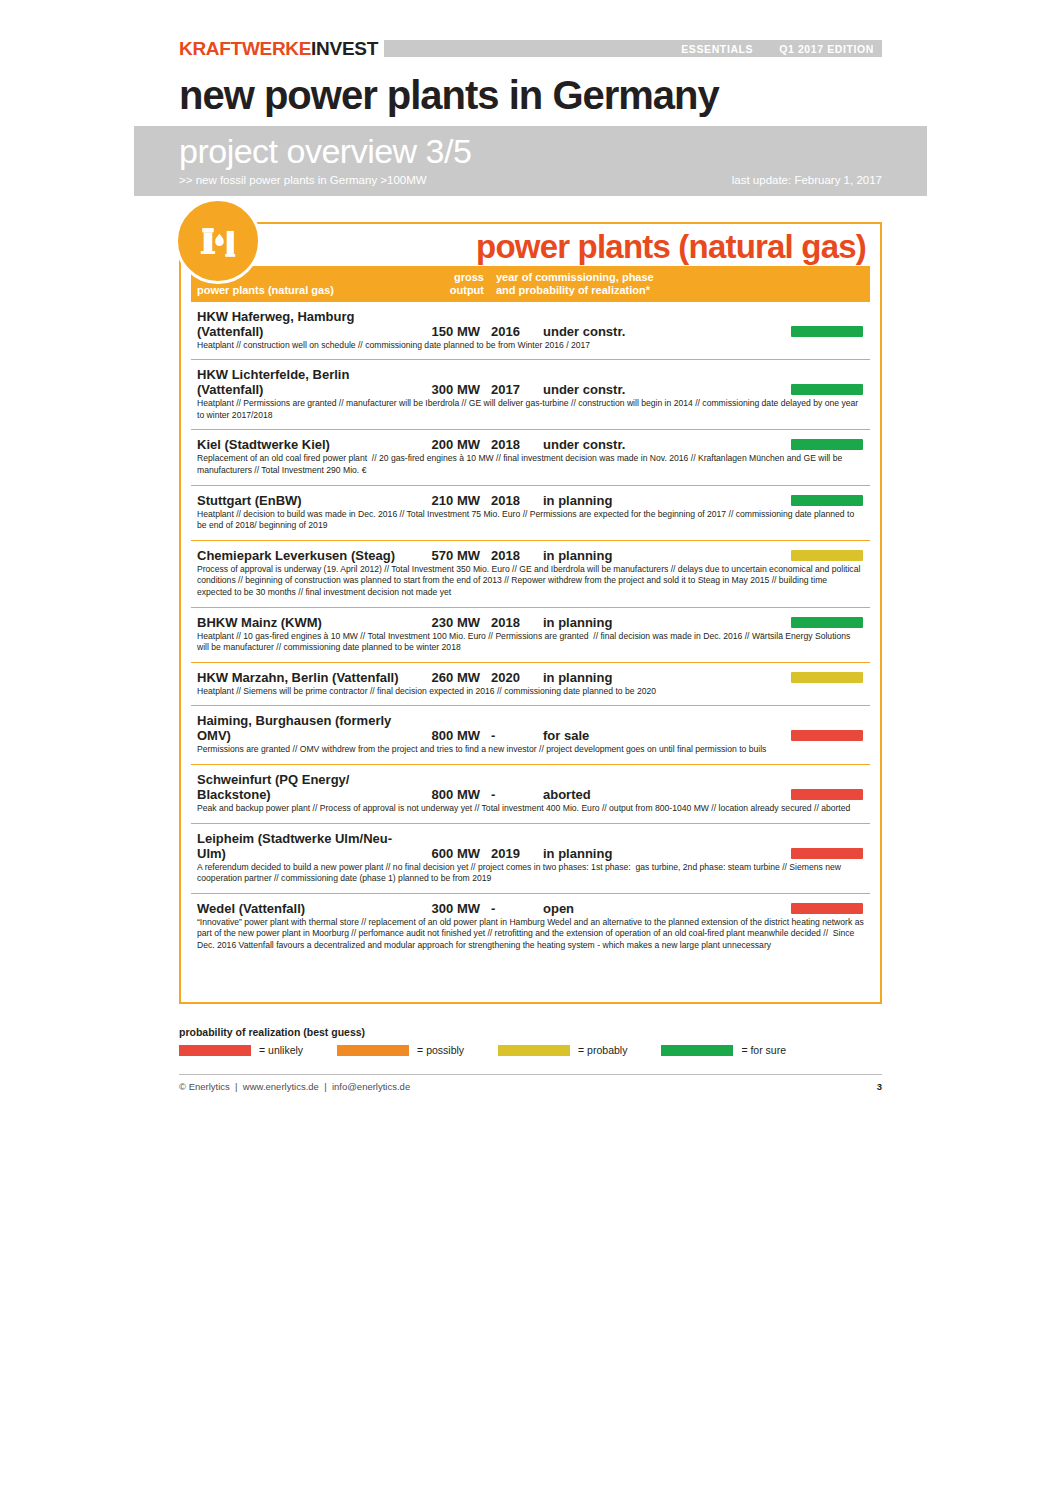KRAFTWERKE INVEST
ESSENTIALS Q1 2017 EDITION
new power plants in Germany
project overview 3/5
>> new fossil power plants in Germany >100MW last update: February 1, 2017
power plants (natural gas)
| power plants (natural gas) | gross output | year of commissioning, phase and probability of realization* | |
| --- | --- | --- | --- |
| HKW Haferweg, Hamburg (Vattenfall) | 150 MW | 2016 under constr. | |
| Heatplant // construction well on schedule // commissioning date planned to be from Winter 2016 / 2017 |
| HKW Lichterfelde, Berlin (Vattenfall) | 300 MW | 2017 under constr. | |
| Heatplant // Permissions are granted // manufacturer will be Iberdrola // GE will deliver gas-turbine // construction will begin in 2014 // commissioning date delayed by one year to winter 2017/2018 |
| Kiel (Stadtwerke Kiel) | 200 MW | 2018 under constr. | |
| Replacement of an old coal fired power plant // 20 gas-fired engines à 10 MW // final investment decision was made in Nov. 2016 // Kraftanlagen München and GE will be manufacturers // Total Investment 290 Mio. € |
| Stuttgart (EnBW) | 210 MW | 2018 in planning | |
| Heatplant // decision to build was made in Dec. 2016 // Total Investment 75 Mio. Euro // Permissions are expected for the beginning of 2017 // commissioning date planned to be end of 2018/ beginning of 2019 |
| Chemiepark Leverkusen (Steag) | 570 MW | 2018 in planning | |
| Process of approval is underway (19. April 2012) // Total Investment 350 Mio. Euro // GE and Iberdrola will be manufacturers // delays due to uncertain economical and political conditions // beginning of construction was planned to start from the end of 2013 // Repower withdrew from the project and sold it to Steag in May 2015 // building time expected to be 30 months // final investment decision not made yet |
| BHKW Mainz (KWM) | 230 MW | 2018 in planning | |
| Heatplant // 10 gas-fired engines à 10 MW // Total Investment 100 Mio. Euro // Permissions are granted // final decision was made in Dec. 2016 // Wärtsilä Energy Solutions will be manufacturer // commissioning date planned to be winter 2018 |
| HKW Marzahn, Berlin (Vattenfall) | 260 MW | 2020 in planning | |
| Heatplant // Siemens will be prime contractor // final decision expected in 2016 // commissioning date planned to be 2020 |
| Haiming, Burghausen (formerly OMV) | 800 MW | - for sale | |
| Permissions are granted // OMV withdrew from the project and tries to find a new investor // project development goes on until final permission to buils |
| Schweinfurt (PQ Energy/ Blackstone) | 800 MW | - aborted | |
| Peak and backup power plant // Process of approval is not underway yet // Total investment 400 Mio. Euro // output from 800-1040 MW // location already secured // aborted |
| Leipheim (Stadtwerke Ulm/Neu-Ulm) | 600 MW | 2019 in planning | |
| A referendum decided to build a new power plant // no final decision yet // project comes in two phases: 1st phase: gas turbine, 2nd phase: steam turbine // Siemens new cooperation partner // commissioning date (phase 1) planned to be from 2019 |
| Wedel (Vattenfall) | 300 MW | - open | |
| “Innovative” power plant with thermal store // replacement of an old power plant in Hamburg Wedel and an alternative to the planned extension of the district heating network as part of the new power plant in Moorburg // perfomance audit not finished yet // retrofitting and the extension of operation of an old coal-fired plant meanwhile decided // Since Dec. 2016 Vattenfall favours a decentralized and modular approach for strengthening the heating system - which makes a new large plant unnecessary |
probability of realization (best guess)
= unlikely
= possibly
= probably
= for sure
© Enerlytics | www.enerlytics.de | info@enerlytics.de
3